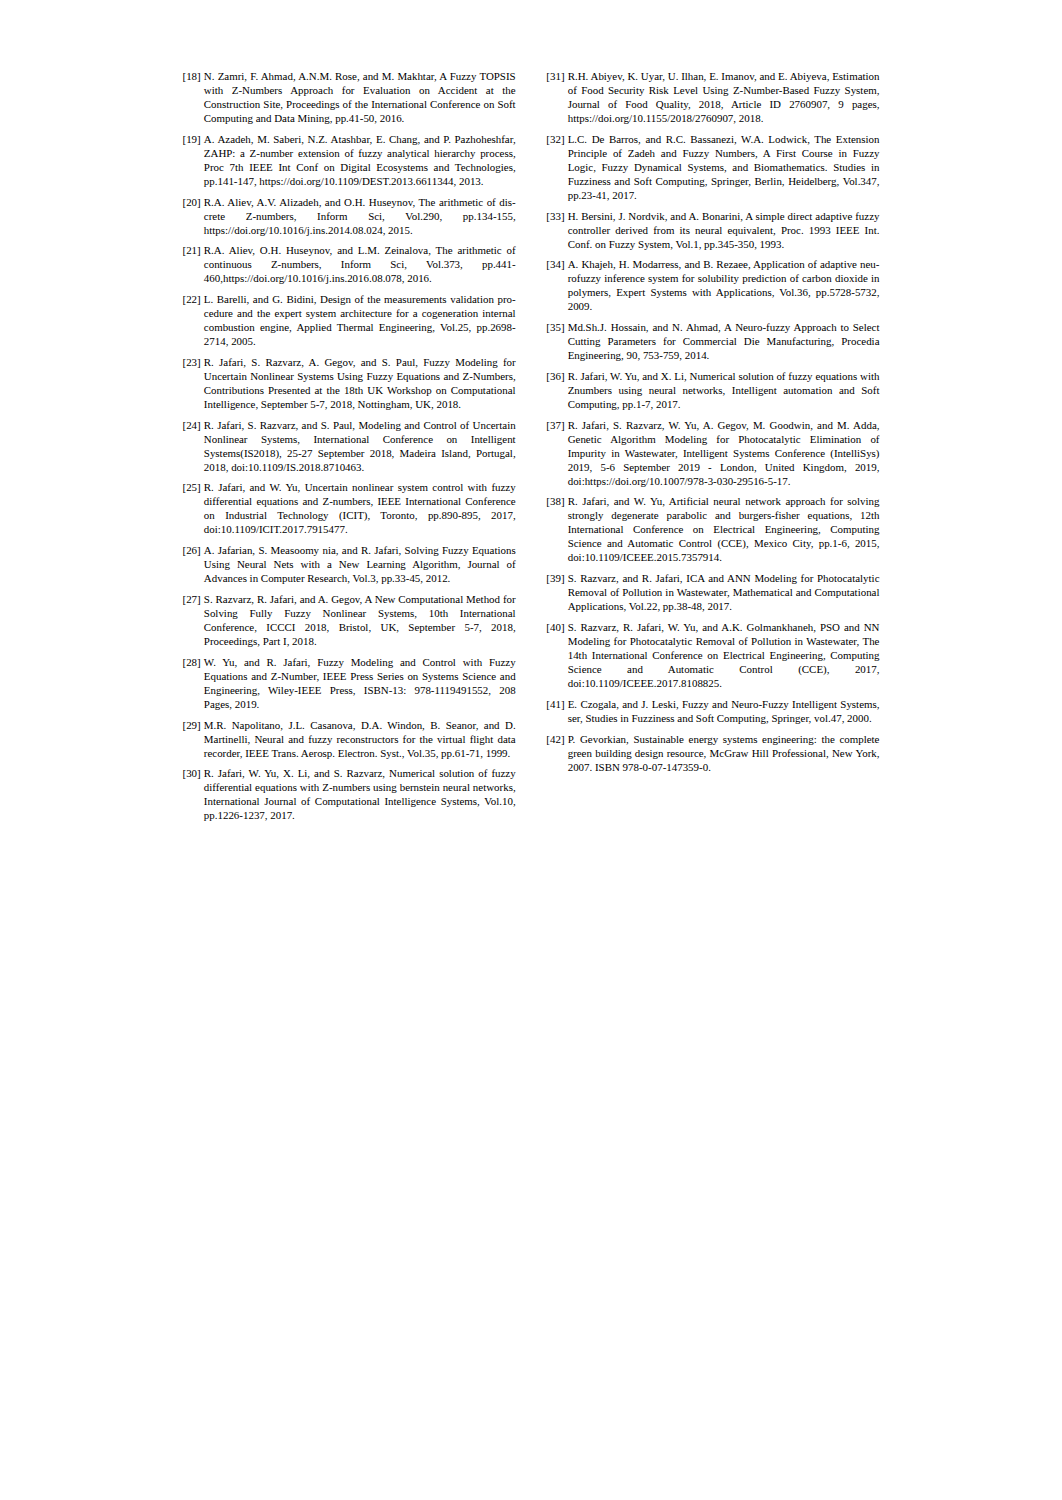[18] N. Zamri, F. Ahmad, A.N.M. Rose, and M. Makhtar, A Fuzzy TOPSIS with Z-Numbers Approach for Evaluation on Accident at the Construction Site, Proceedings of the International Conference on Soft Computing and Data Mining, pp.41-50, 2016.
[19] A. Azadeh, M. Saberi, N.Z. Atashbar, E. Chang, and P. Pazhoheshfar, ZAHP: a Z-number extension of fuzzy analytical hierarchy process, Proc 7th IEEE Int Conf on Digital Ecosystems and Technologies, pp.141-147, https://doi.org/10.1109/DEST.2013.6611344, 2013.
[20] R.A. Aliev, A.V. Alizadeh, and O.H. Huseynov, The arithmetic of discrete Z-numbers, Inform Sci, Vol.290, pp.134-155, https://doi.org/10.1016/j.ins.2014.08.024, 2015.
[21] R.A. Aliev, O.H. Huseynov, and L.M. Zeinalova, The arithmetic of continuous Z-numbers, Inform Sci, Vol.373, pp.441-460,https://doi.org/10.1016/j.ins.2016.08.078, 2016.
[22] L. Barelli, and G. Bidini, Design of the measurements validation procedure and the expert system architecture for a cogeneration internal combustion engine, Applied Thermal Engineering, Vol.25, pp.2698-2714, 2005.
[23] R. Jafari, S. Razvarz, A. Gegov, and S. Paul, Fuzzy Modeling for Uncertain Nonlinear Systems Using Fuzzy Equations and Z-Numbers, Contributions Presented at the 18th UK Workshop on Computational Intelligence, September 5-7, 2018, Nottingham, UK, 2018.
[24] R. Jafari, S. Razvarz, and S. Paul, Modeling and Control of Uncertain Nonlinear Systems, International Conference on Intelligent Systems(IS2018), 25-27 September 2018, Madeira Island, Portugal, 2018, doi:10.1109/IS.2018.8710463.
[25] R. Jafari, and W. Yu, Uncertain nonlinear system control with fuzzy differential equations and Z-numbers, IEEE International Conference on Industrial Technology (ICIT), Toronto, pp.890-895, 2017, doi:10.1109/ICIT.2017.7915477.
[26] A. Jafarian, S. Measoomy nia, and R. Jafari, Solving Fuzzy Equations Using Neural Nets with a New Learning Algorithm, Journal of Advances in Computer Research, Vol.3, pp.33-45, 2012.
[27] S. Razvarz, R. Jafari, and A. Gegov, A New Computational Method for Solving Fully Fuzzy Nonlinear Systems, 10th International Conference, ICCCI 2018, Bristol, UK, September 5-7, 2018, Proceedings, Part I, 2018.
[28] W. Yu, and R. Jafari, Fuzzy Modeling and Control with Fuzzy Equations and Z-Number, IEEE Press Series on Systems Science and Engineering, Wiley-IEEE Press, ISBN-13: 978-1119491552, 208 Pages, 2019.
[29] M.R. Napolitano, J.L. Casanova, D.A. Windon, B. Seanor, and D. Martinelli, Neural and fuzzy reconstructors for the virtual flight data recorder, IEEE Trans. Aerosp. Electron. Syst., Vol.35, pp.61-71, 1999.
[30] R. Jafari, W. Yu, X. Li, and S. Razvarz, Numerical solution of fuzzy differential equations with Z-numbers using bernstein neural networks, International Journal of Computational Intelligence Systems, Vol.10, pp.1226-1237, 2017.
[31] R.H. Abiyev, K. Uyar, U. Ilhan, E. Imanov, and E. Abiyeva, Estimation of Food Security Risk Level Using Z-Number-Based Fuzzy System, Journal of Food Quality, 2018, Article ID 2760907, 9 pages, https://doi.org/10.1155/2018/2760907, 2018.
[32] L.C. De Barros, and R.C. Bassanezi, W.A. Lodwick, The Extension Principle of Zadeh and Fuzzy Numbers, A First Course in Fuzzy Logic, Fuzzy Dynamical Systems, and Biomathematics. Studies in Fuzziness and Soft Computing, Springer, Berlin, Heidelberg, Vol.347, pp.23-41, 2017.
[33] H. Bersini, J. Nordvik, and A. Bonarini, A simple direct adaptive fuzzy controller derived from its neural equivalent, Proc. 1993 IEEE Int. Conf. on Fuzzy System, Vol.1, pp.345-350, 1993.
[34] A. Khajeh, H. Modarress, and B. Rezaee, Application of adaptive neurofuzzy inference system for solubility prediction of carbon dioxide in polymers, Expert Systems with Applications, Vol.36, pp.5728-5732, 2009.
[35] Md.Sh.J. Hossain, and N. Ahmad, A Neuro-fuzzy Approach to Select Cutting Parameters for Commercial Die Manufacturing, Procedia Engineering, 90, 753-759, 2014.
[36] R. Jafari, W. Yu, and X. Li, Numerical solution of fuzzy equations with Znumbers using neural networks, Intelligent automation and Soft Computing, pp.1-7, 2017.
[37] R. Jafari, S. Razvarz, W. Yu, A. Gegov, M. Goodwin, and M. Adda, Genetic Algorithm Modeling for Photocatalytic Elimination of Impurity in Wastewater, Intelligent Systems Conference (IntelliSys) 2019, 5-6 September 2019 - London, United Kingdom, 2019, doi:https://doi.org/10.1007/978-3-030-29516-5-17.
[38] R. Jafari, and W. Yu, Artificial neural network approach for solving strongly degenerate parabolic and burgers-fisher equations, 12th International Conference on Electrical Engineering, Computing Science and Automatic Control (CCE), Mexico City, pp.1-6, 2015, doi:10.1109/ICEEE.2015.7357914.
[39] S. Razvarz, and R. Jafari, ICA and ANN Modeling for Photocatalytic Removal of Pollution in Wastewater, Mathematical and Computational Applications, Vol.22, pp.38-48, 2017.
[40] S. Razvarz, R. Jafari, W. Yu, and A.K. Golmankhaneh, PSO and NN Modeling for Photocatalytic Removal of Pollution in Wastewater, The 14th International Conference on Electrical Engineering, Computing Science and Automatic Control (CCE), 2017, doi:10.1109/ICEEE.2017.8108825.
[41] E. Czogala, and J. Leski, Fuzzy and Neuro-Fuzzy Intelligent Systems, ser, Studies in Fuzziness and Soft Computing, Springer, vol.47, 2000.
[42] P. Gevorkian, Sustainable energy systems engineering: the complete green building design resource, McGraw Hill Professional, New York, 2007. ISBN 978-0-07-147359-0.